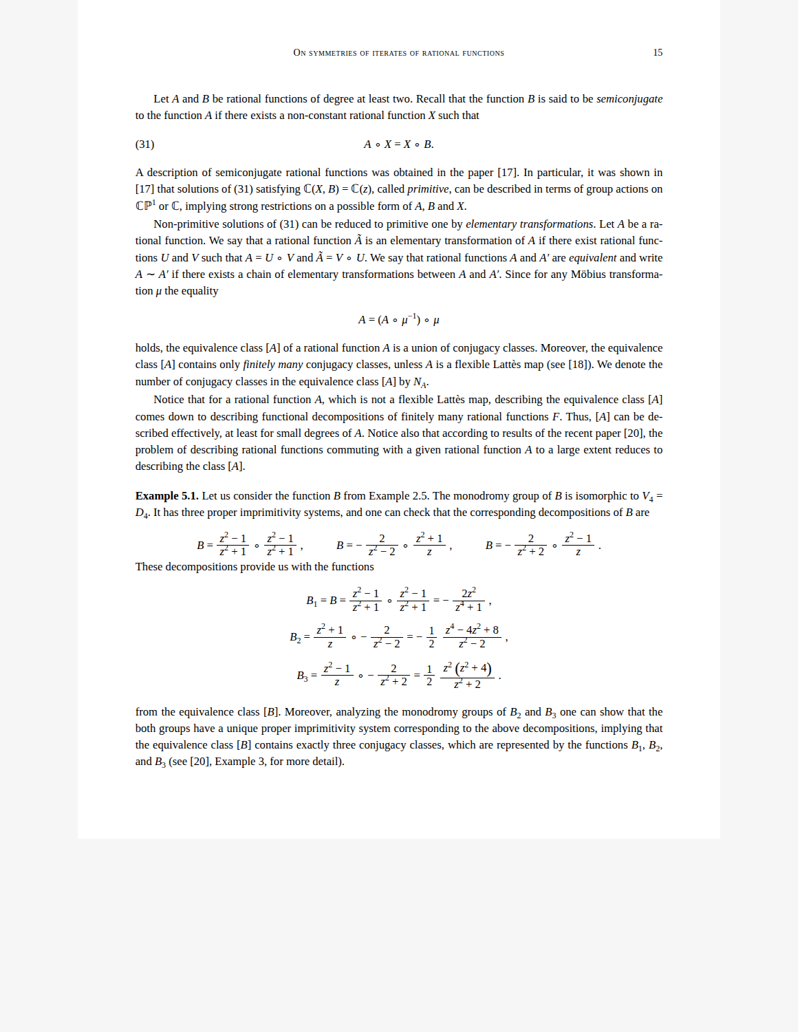On symmetries of iterates of rational functions 15
Let A and B be rational functions of degree at least two. Recall that the function B is said to be semiconjugate to the function A if there exists a non-constant rational function X such that
(31) A ∘ X = X ∘ B.
A description of semiconjugate rational functions was obtained in the paper [17]. In particular, it was shown in [17] that solutions of (31) satisfying ℂ(X, B) = ℂ(z), called primitive, can be described in terms of group actions on ℂℙ1 or ℂ, implying strong restrictions on a possible form of A, B and X.
Non-primitive solutions of (31) can be reduced to primitive one by elementary transformations. Let A be a rational function. We say that a rational function Ã is an elementary transformation of A if there exist rational functions U and V such that A = U ∘ V and Ã = V ∘ U. We say that rational functions A and A′ are equivalent and write A ∼ A′ if there exists a chain of elementary transformations between A and A′. Since for any Möbius transformation μ the equality
A = (A ∘ μ−1) ∘ μ
holds, the equivalence class [A] of a rational function A is a union of conjugacy classes. Moreover, the equivalence class [A] contains only finitely many conjugacy classes, unless A is a flexible Lattès map (see [18]). We denote the number of conjugacy classes in the equivalence class [A] by NA.
Notice that for a rational function A, which is not a flexible Lattès map, describing the equivalence class [A] comes down to describing functional decompositions of finitely many rational functions F. Thus, [A] can be described effectively, at least for small degrees of A. Notice also that according to results of the recent paper [20], the problem of describing rational functions commuting with a given rational function A to a large extent reduces to describing the class [A].
Example 5.1. Let us consider the function B from Example 2.5. The monodromy group of B is isomorphic to V4 = D4. It has three proper imprimitivity systems, and one can check that the corresponding decompositions of B are
B = z2 − 1 z2 + 1 ∘ z2 − 1 z2 + 1 , B = − 2 z2 − 2 ∘ z2 + 1 z , B = − 2 z2 + 2 ∘ z2 − 1 z .
These decompositions provide us with the functions
B1 = B = z2 − 1 z2 + 1 ∘ z2 − 1 z2 + 1 = − 2z2 z4 + 1 ,
B2 = z2 + 1 z ∘ − 2 z2 − 2 = − 12 z4 − 4z2 + 8 z2 − 2 ,
B3 = z2 − 1 z ∘ − 2 z2 + 2 = 12 z2 (z2 + 4) z2 + 2 .
from the equivalence class [B]. Moreover, analyzing the monodromy groups of B2 and B3 one can show that the both groups have a unique proper imprimitivity system corresponding to the above decompositions, implying that the equivalence class [B] contains exactly three conjugacy classes, which are represented by the functions B1, B2, and B3 (see [20], Example 3, for more detail).